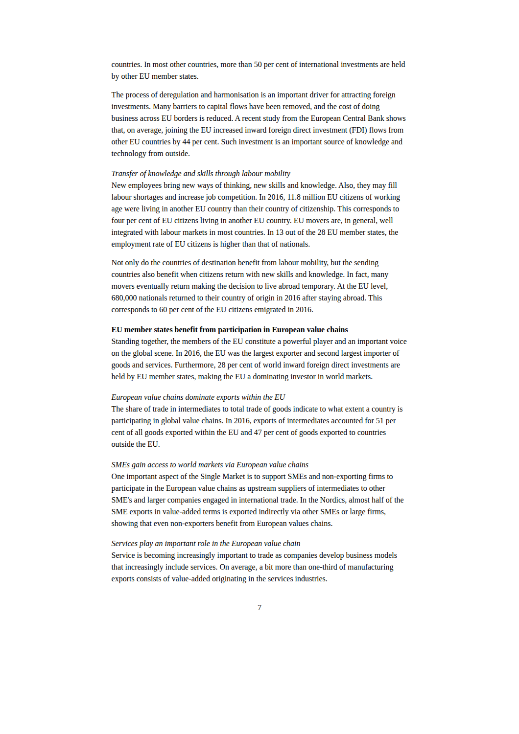countries. In most other countries, more than 50 per cent of international investments are held by other EU member states.
The process of deregulation and harmonisation is an important driver for attracting foreign investments. Many barriers to capital flows have been removed, and the cost of doing business across EU borders is reduced. A recent study from the European Central Bank shows that, on average, joining the EU increased inward foreign direct investment (FDI) flows from other EU countries by 44 per cent. Such investment is an important source of knowledge and technology from outside.
Transfer of knowledge and skills through labour mobility
New employees bring new ways of thinking, new skills and knowledge. Also, they may fill labour shortages and increase job competition. In 2016, 11.8 million EU citizens of working age were living in another EU country than their country of citizenship. This corresponds to four per cent of EU citizens living in another EU country. EU movers are, in general, well integrated with labour markets in most countries. In 13 out of the 28 EU member states, the employment rate of EU citizens is higher than that of nationals.
Not only do the countries of destination benefit from labour mobility, but the sending countries also benefit when citizens return with new skills and knowledge. In fact, many movers eventually return making the decision to live abroad temporary. At the EU level, 680,000 nationals returned to their country of origin in 2016 after staying abroad. This corresponds to 60 per cent of the EU citizens emigrated in 2016.
EU member states benefit from participation in European value chains
Standing together, the members of the EU constitute a powerful player and an important voice on the global scene. In 2016, the EU was the largest exporter and second largest importer of goods and services. Furthermore, 28 per cent of world inward foreign direct investments are held by EU member states, making the EU a dominating investor in world markets.
European value chains dominate exports within the EU
The share of trade in intermediates to total trade of goods indicate to what extent a country is participating in global value chains. In 2016, exports of intermediates accounted for 51 per cent of all goods exported within the EU and 47 per cent of goods exported to countries outside the EU.
SMEs gain access to world markets via European value chains
One important aspect of the Single Market is to support SMEs and non-exporting firms to participate in the European value chains as upstream suppliers of intermediates to other SME's and larger companies engaged in international trade. In the Nordics, almost half of the SME exports in value-added terms is exported indirectly via other SMEs or large firms, showing that even non-exporters benefit from European values chains.
Services play an important role in the European value chain
Service is becoming increasingly important to trade as companies develop business models that increasingly include services. On average, a bit more than one-third of manufacturing exports consists of value-added originating in the services industries.
7